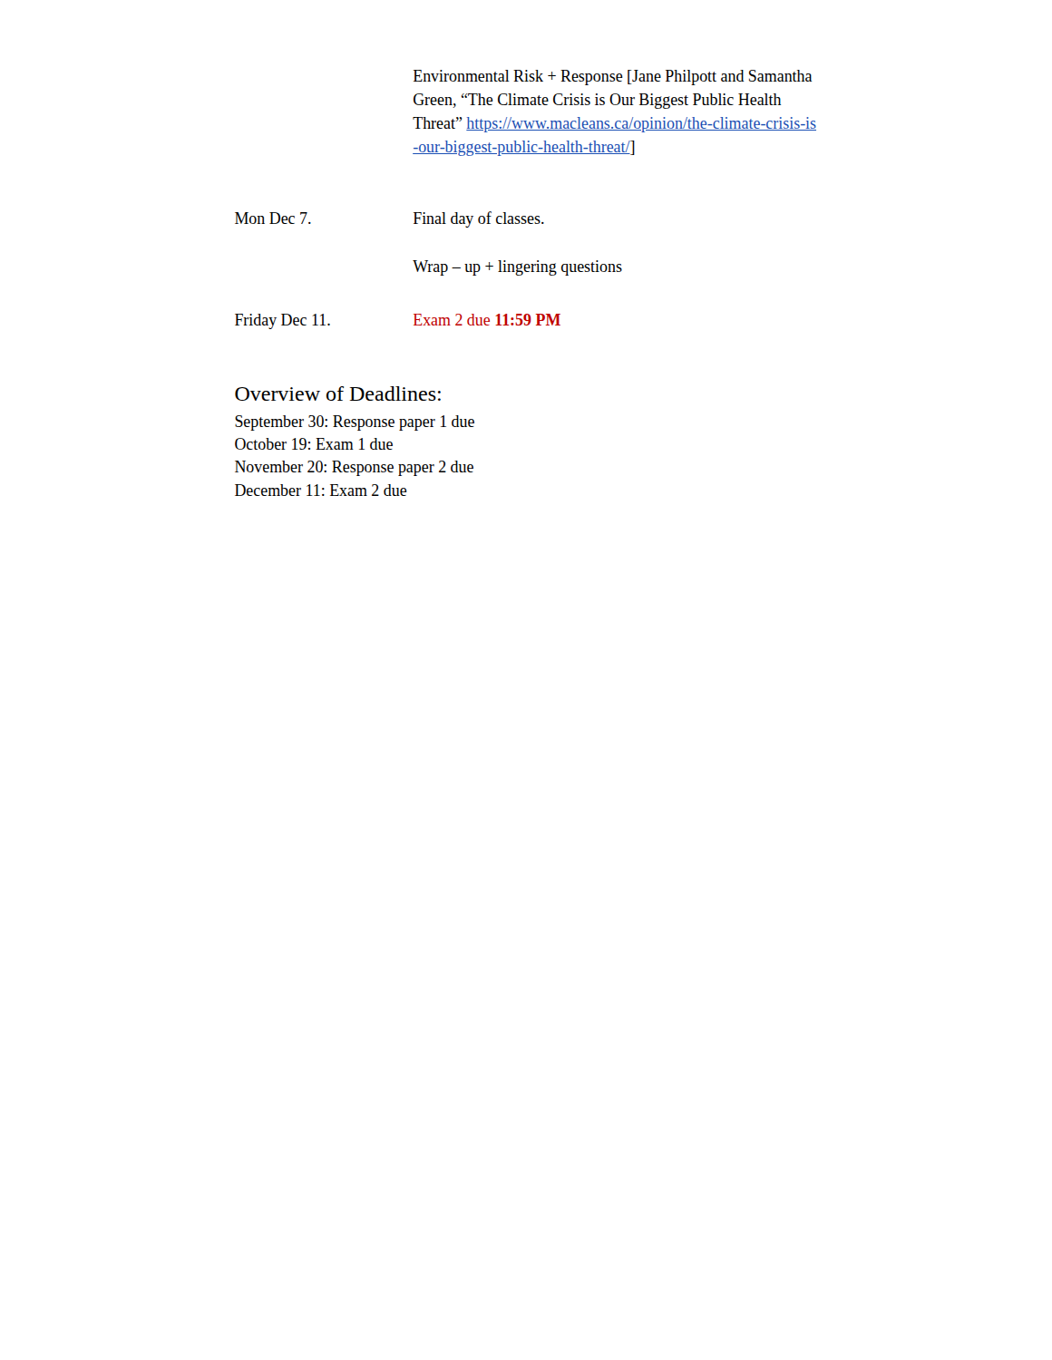Environmental Risk + Response [Jane Philpott and Samantha Green, “The Climate Crisis is Our Biggest Public Health Threat” https://www.macleans.ca/opinion/the-climate-crisis-is-our-biggest-public-health-threat/]
Mon Dec 7.
Final day of classes.
Wrap – up + lingering questions
Friday Dec 11.
Exam 2 due 11:59 PM
Overview of Deadlines:
September 30: Response paper 1 due
October 19: Exam 1 due
November 20: Response paper 2 due
December 11: Exam 2 due